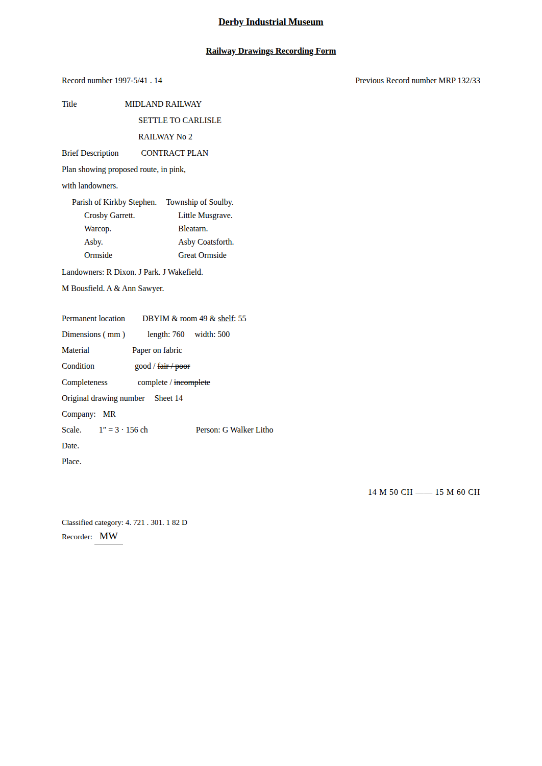Derby Industrial Museum
Railway Drawings Recording Form
Previous Record number MRP 132/33 Record number 1997-5/41 . 14
Title MIDLAND RAILWAY
SETTLE TO CARLISLE
RAILWAY No 2
Brief Description CONTRACT PLAN
Plan showing proposed route, in pink,
with landowners.
| Parish of Kirkby Stephen. | Township of Soulby. |
| Crosby Garrett. | Little Musgrave. |
| Warcop. | Bleatarn. |
| Asby. | Asby Coatsforth. |
| Ormside | Great Ormside |
Landowners: R Dixon. J Park. J Wakefield.
M Bousfield. A & Ann Sawyer.
Permanent location DBYIM & room 49 & shelf: 55
Dimensions ( mm ) length: 760 width: 500
Material Paper on fabric
Condition good / fair / poor
Completeness complete / incomplete
Original drawing number Sheet 14
Company: MR
Scale. 1″ = 3 · 156 ch Person: G Walker Litho
Date.
Place.
14 M 50 CH —— 15 M 60 CH
Classified category: 4. 721 . 301. 1 82 D
Recorder: MW